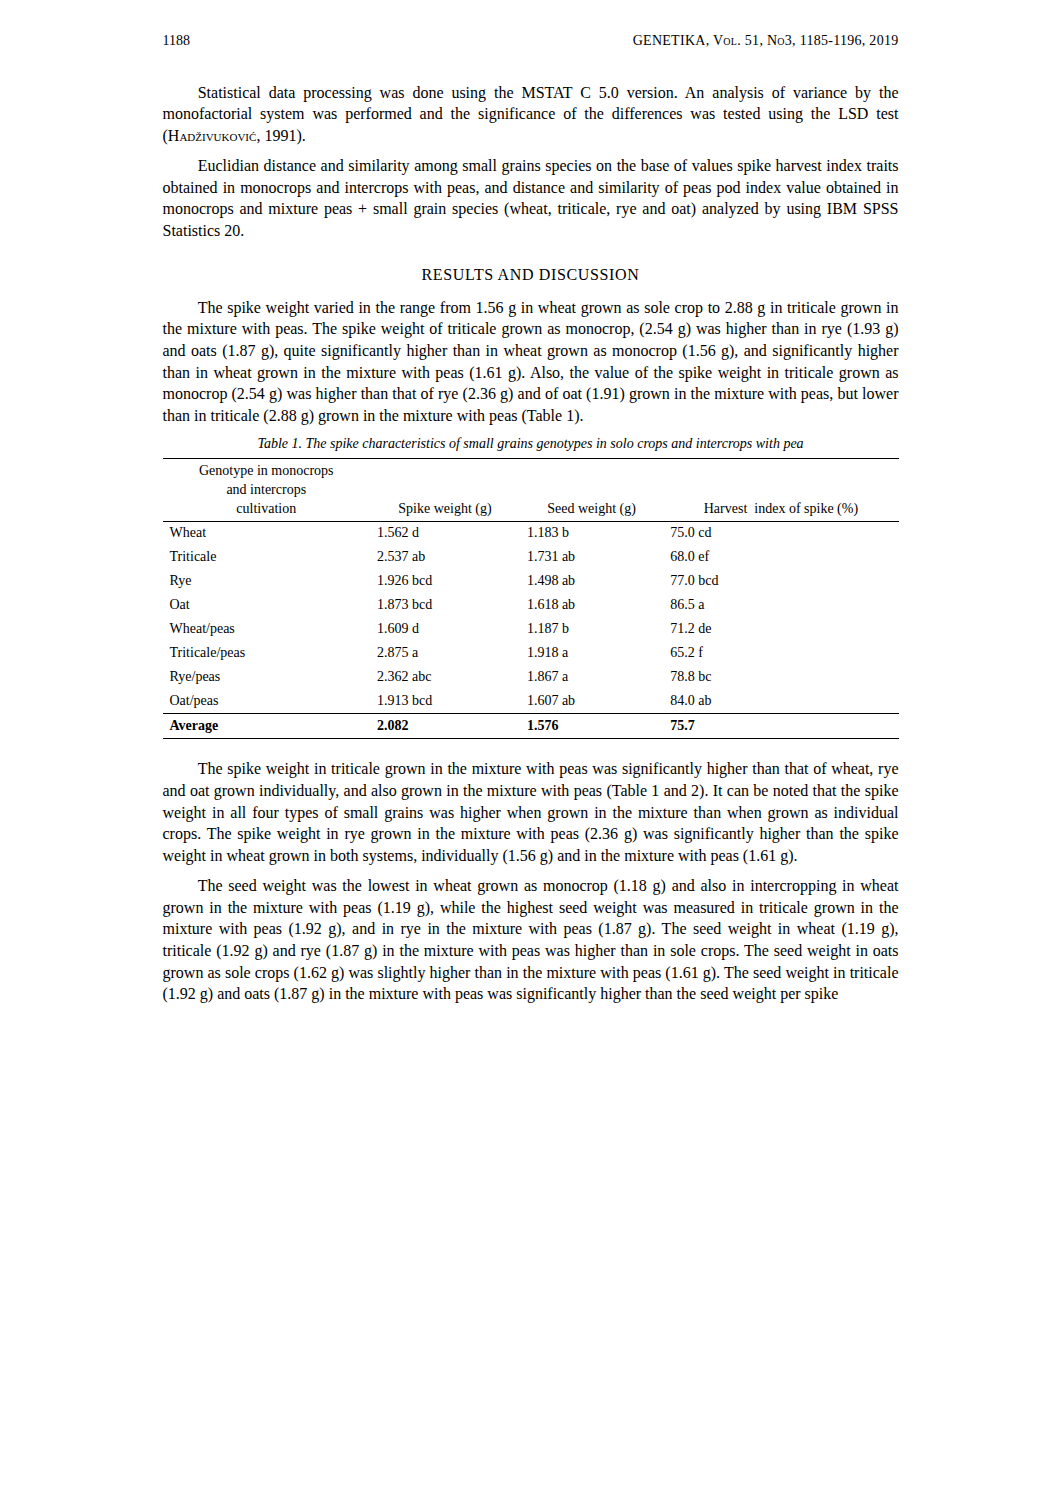1188 GENETIKA, Vol. 51, No3, 1185-1196, 2019
Statistical data processing was done using the MSTAT C 5.0 version. An analysis of variance by the monofactorial system was performed and the significance of the differences was tested using the LSD test (Hadživuković, 1991).
Euclidian distance and similarity among small grains species on the base of values spike harvest index traits obtained in monocrops and intercrops with peas, and distance and similarity of peas pod index value obtained in monocrops and mixture peas + small grain species (wheat, triticale, rye and oat) analyzed by using IBM SPSS Statistics 20.
Results and Discussion
The spike weight varied in the range from 1.56 g in wheat grown as sole crop to 2.88 g in triticale grown in the mixture with peas. The spike weight of triticale grown as monocrop, (2.54 g) was higher than in rye (1.93 g) and oats (1.87 g), quite significantly higher than in wheat grown as monocrop (1.56 g), and significantly higher than in wheat grown in the mixture with peas (1.61 g). Also, the value of the spike weight in triticale grown as monocrop (2.54 g) was higher than that of rye (2.36 g) and of oat (1.91) grown in the mixture with peas, but lower than in triticale (2.88 g) grown in the mixture with peas (Table 1).
Table 1. The spike characteristics of small grains genotypes in solo crops and intercrops with pea
| Genotype in monocrops and intercrops cultivation | Spike weight (g) | Seed weight (g) | Harvest index of spike (%) |
| --- | --- | --- | --- |
| Wheat | 1.562 d | 1.183 b | 75.0 cd |
| Triticale | 2.537 ab | 1.731 ab | 68.0 ef |
| Rye | 1.926 bcd | 1.498 ab | 77.0 bcd |
| Oat | 1.873 bcd | 1.618 ab | 86.5 a |
| Wheat/peas | 1.609 d | 1.187 b | 71.2 de |
| Triticale/peas | 2.875 a | 1.918 a | 65.2 f |
| Rye/peas | 2.362 abc | 1.867 a | 78.8 bc |
| Oat/peas | 1.913 bcd | 1.607 ab | 84.0 ab |
| Average | 2.082 | 1.576 | 75.7 |
The spike weight in triticale grown in the mixture with peas was significantly higher than that of wheat, rye and oat grown individually, and also grown in the mixture with peas (Table 1 and 2). It can be noted that the spike weight in all four types of small grains was higher when grown in the mixture than when grown as individual crops. The spike weight in rye grown in the mixture with peas (2.36 g) was significantly higher than the spike weight in wheat grown in both systems, individually (1.56 g) and in the mixture with peas (1.61 g).
The seed weight was the lowest in wheat grown as monocrop (1.18 g) and also in intercropping in wheat grown in the mixture with peas (1.19 g), while the highest seed weight was measured in triticale grown in the mixture with peas (1.92 g), and in rye in the mixture with peas (1.87 g). The seed weight in wheat (1.19 g), triticale (1.92 g) and rye (1.87 g) in the mixture with peas was higher than in sole crops. The seed weight in oats grown as sole crops (1.62 g) was slightly higher than in the mixture with peas (1.61 g). The seed weight in triticale (1.92 g) and oats (1.87 g) in the mixture with peas was significantly higher than the seed weight per spike